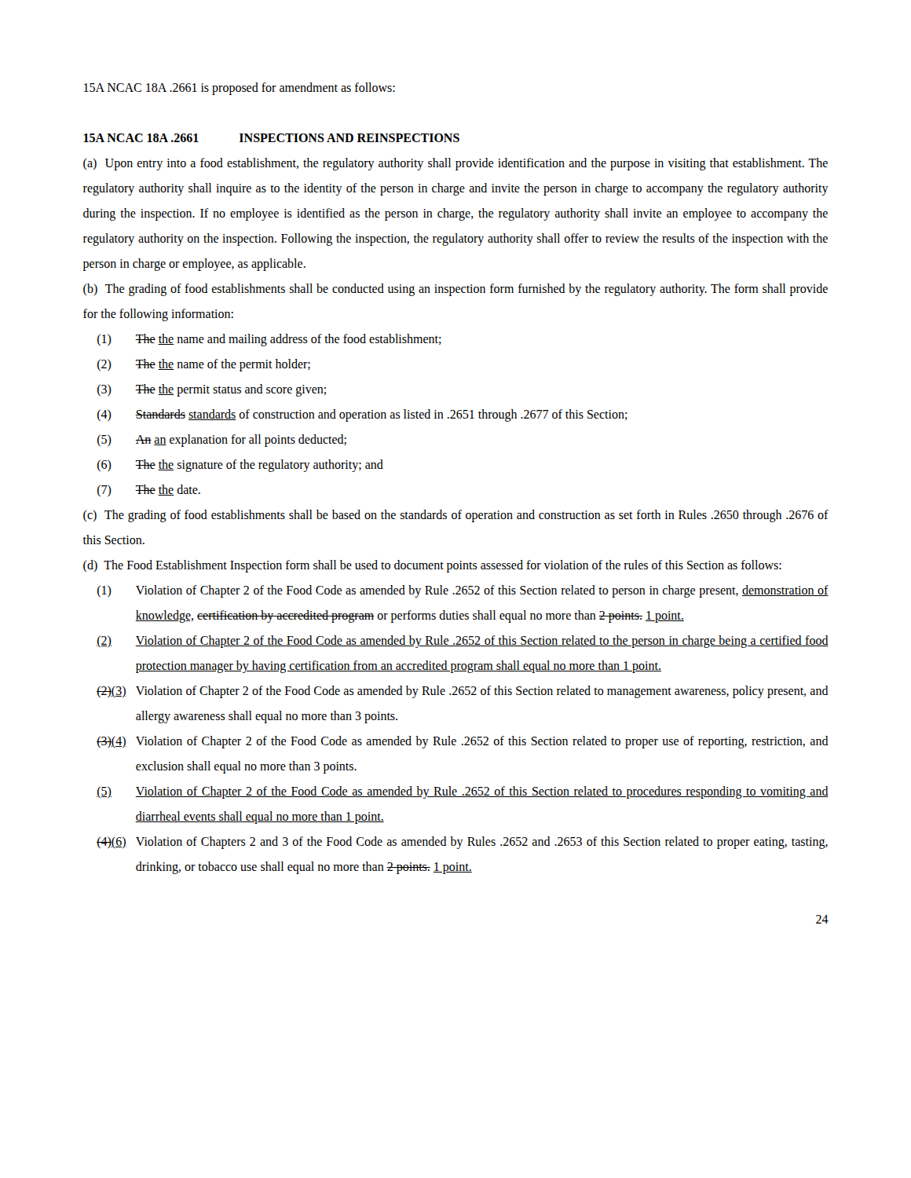15A NCAC 18A .2661 is proposed for amendment as follows:
15A NCAC 18A .2661 INSPECTIONS AND REINSPECTIONS
(a) Upon entry into a food establishment, the regulatory authority shall provide identification and the purpose in visiting that establishment. The regulatory authority shall inquire as to the identity of the person in charge and invite the person in charge to accompany the regulatory authority during the inspection. If no employee is identified as the person in charge, the regulatory authority shall invite an employee to accompany the regulatory authority on the inspection. Following the inspection, the regulatory authority shall offer to review the results of the inspection with the person in charge or employee, as applicable.
(b) The grading of food establishments shall be conducted using an inspection form furnished by the regulatory authority. The form shall provide for the following information:
(1) The the name and mailing address of the food establishment;
(2) The the name of the permit holder;
(3) The the permit status and score given;
(4) Standards standards of construction and operation as listed in .2651 through .2677 of this Section;
(5) An an explanation for all points deducted;
(6) The the signature of the regulatory authority; and
(7) The the date.
(c) The grading of food establishments shall be based on the standards of operation and construction as set forth in Rules .2650 through .2676 of this Section.
(d) The Food Establishment Inspection form shall be used to document points assessed for violation of the rules of this Section as follows:
(1) Violation of Chapter 2 of the Food Code as amended by Rule .2652 of this Section related to person in charge present, demonstration of knowledge, certification by accredited program or performs duties shall equal no more than 2 points. 1 point.
(2) Violation of Chapter 2 of the Food Code as amended by Rule .2652 of this Section related to the person in charge being a certified food protection manager by having certification from an accredited program shall equal no more than 1 point.
(2)(3) Violation of Chapter 2 of the Food Code as amended by Rule .2652 of this Section related to management awareness, policy present, and allergy awareness shall equal no more than 3 points.
(3)(4) Violation of Chapter 2 of the Food Code as amended by Rule .2652 of this Section related to proper use of reporting, restriction, and exclusion shall equal no more than 3 points.
(5) Violation of Chapter 2 of the Food Code as amended by Rule .2652 of this Section related to procedures responding to vomiting and diarrheal events shall equal no more than 1 point.
(4)(6) Violation of Chapters 2 and 3 of the Food Code as amended by Rules .2652 and .2653 of this Section related to proper eating, tasting, drinking, or tobacco use shall equal no more than 2 points. 1 point.
24